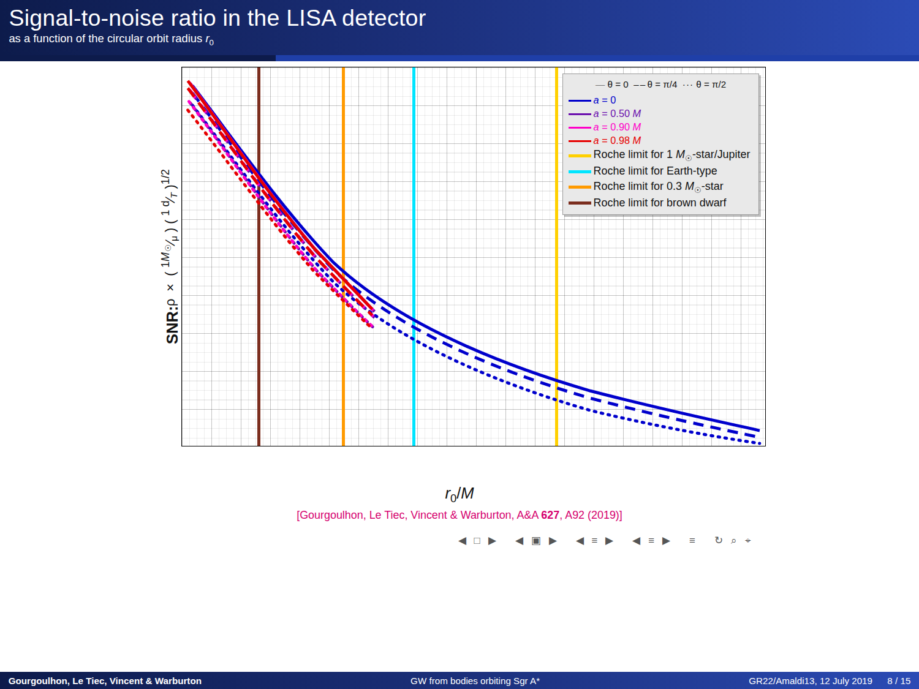Signal-to-noise ratio in the LISA detector
as a function of the circular orbit radius r0
SNR: ρ × ( 1M☉⁄μ ) ( 1 d⁄T )1/2
105 104 103 102 101 100 10 20 30 40 50
— θ = 0 – – θ = π/4 ··· θ = π/2
| | a = 0 |
| | a = 0.50 M |
| | a = 0.90 M |
| | a = 0.98 M |
| | Roche limit for 1 M ☉ -star/Jupiter |
| | Roche limit for Earth-type |
| | Roche limit for 0.3 M ☉ -star |
| | Roche limit for brown dwarf |
r0/M
[Gourgoulhon, Le Tiec, Vincent & Warburton, A&A 627, A92 (2019)]
◀ □ ▶ ◀ ▣ ▶ ◀ ≡ ▶ ◀ ≡ ▶ ≡ ↻ ⌕ ⌖
Gourgoulhon, Le Tiec, Vincent & Warburton
GW from bodies orbiting Sgr A*
GR22/Amaldi13, 12 July 2019 8 / 15